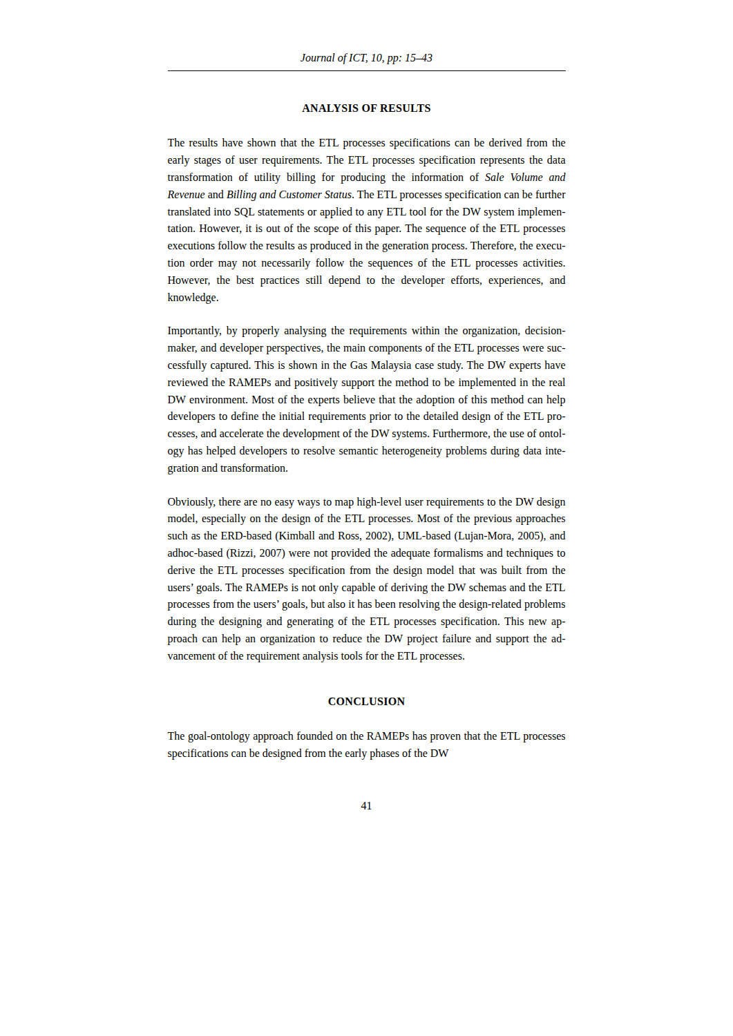Journal of ICT, 10, pp: 15–43
ANALYSIS OF RESULTS
The results have shown that the ETL processes specifications can be derived from the early stages of user requirements. The ETL processes specification represents the data transformation of utility billing for producing the information of Sale Volume and Revenue and Billing and Customer Status. The ETL processes specification can be further translated into SQL statements or applied to any ETL tool for the DW system implementation. However, it is out of the scope of this paper. The sequence of the ETL processes executions follow the results as produced in the generation process. Therefore, the execution order may not necessarily follow the sequences of the ETL processes activities. However, the best practices still depend to the developer efforts, experiences, and knowledge.
Importantly, by properly analysing the requirements within the organization, decision-maker, and developer perspectives, the main components of the ETL processes were successfully captured. This is shown in the Gas Malaysia case study. The DW experts have reviewed the RAMEPs and positively support the method to be implemented in the real DW environment. Most of the experts believe that the adoption of this method can help developers to define the initial requirements prior to the detailed design of the ETL processes, and accelerate the development of the DW systems. Furthermore, the use of ontology has helped developers to resolve semantic heterogeneity problems during data integration and transformation.
Obviously, there are no easy ways to map high-level user requirements to the DW design model, especially on the design of the ETL processes. Most of the previous approaches such as the ERD-based (Kimball and Ross, 2002), UML-based (Lujan-Mora, 2005), and adhoc-based (Rizzi, 2007) were not provided the adequate formalisms and techniques to derive the ETL processes specification from the design model that was built from the users’ goals. The RAMEPs is not only capable of deriving the DW schemas and the ETL processes from the users’ goals, but also it has been resolving the design-related problems during the designing and generating of the ETL processes specification. This new approach can help an organization to reduce the DW project failure and support the advancement of the requirement analysis tools for the ETL processes.
CONCLUSION
The goal-ontology approach founded on the RAMEPs has proven that the ETL processes specifications can be designed from the early phases of the DW
41